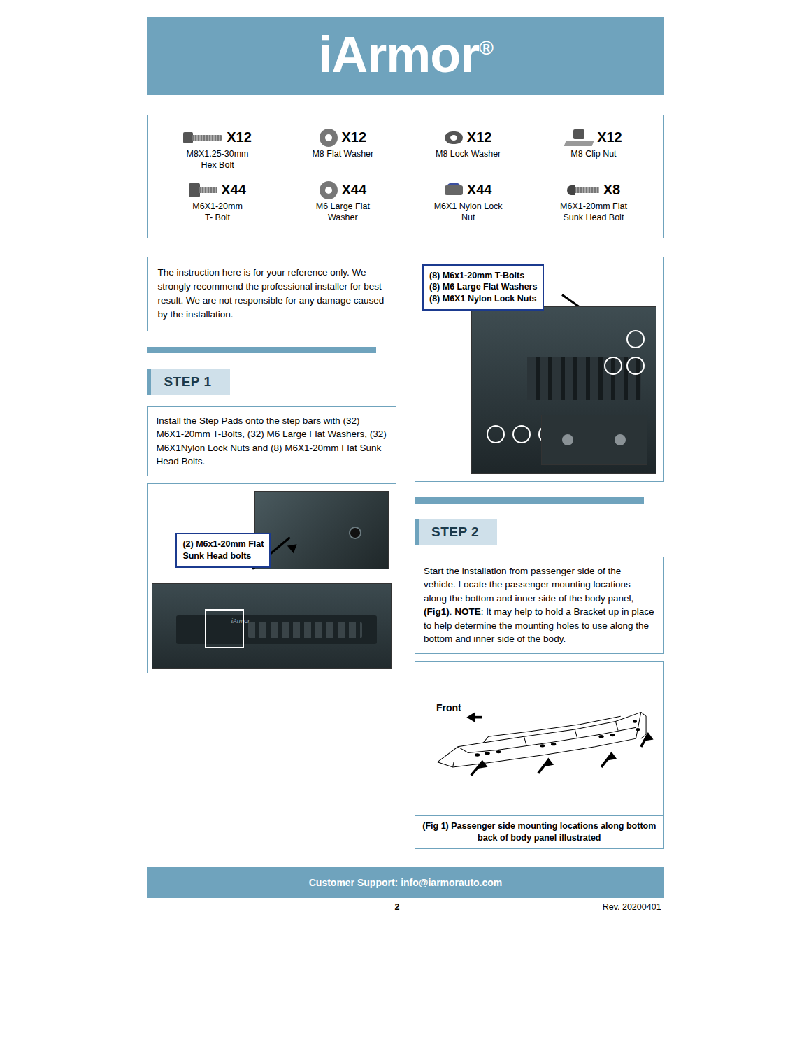iArmor®
| X12 M8X1.25-30mm Hex Bolt | X12 M8 Flat Washer | X12 M8 Lock Washer | X12 M8 Clip Nut |
| X44 M6X1-20mm T- Bolt | X44 M6 Large Flat Washer | X44 M6X1 Nylon Lock Nut | X8 M6X1-20mm Flat Sunk Head Bolt |
The instruction here is for your reference only. We strongly recommend the professional installer for best result. We are not responsible for any damage caused by the installation.
STEP 1
Install the Step Pads onto the step bars with (32) M6X1-20mm T-Bolts, (32) M6 Large Flat Washers, (32) M6X1Nylon Lock Nuts and (8) M6X1-20mm Flat Sunk Head Bolts.
(2) M6x1-20mm Flat
Sunk Head bolts
iArmor
(8) M6x1-20mm T-Bolts
(8) M6 Large Flat Washers
(8) M6X1 Nylon Lock Nuts
STEP 2
Start the installation from passenger side of the vehicle. Locate the passenger mounting locations along the bottom and inner side of the body panel, (Fig1). NOTE: It may help to hold a Bracket up in place to help determine the mounting holes to use along the bottom and inner side of the body.
Front
(Fig 1) Passenger side mounting locations along bottom back of body panel illustrated
Customer Support: info@iarmorauto.com
2 Rev. 20200401